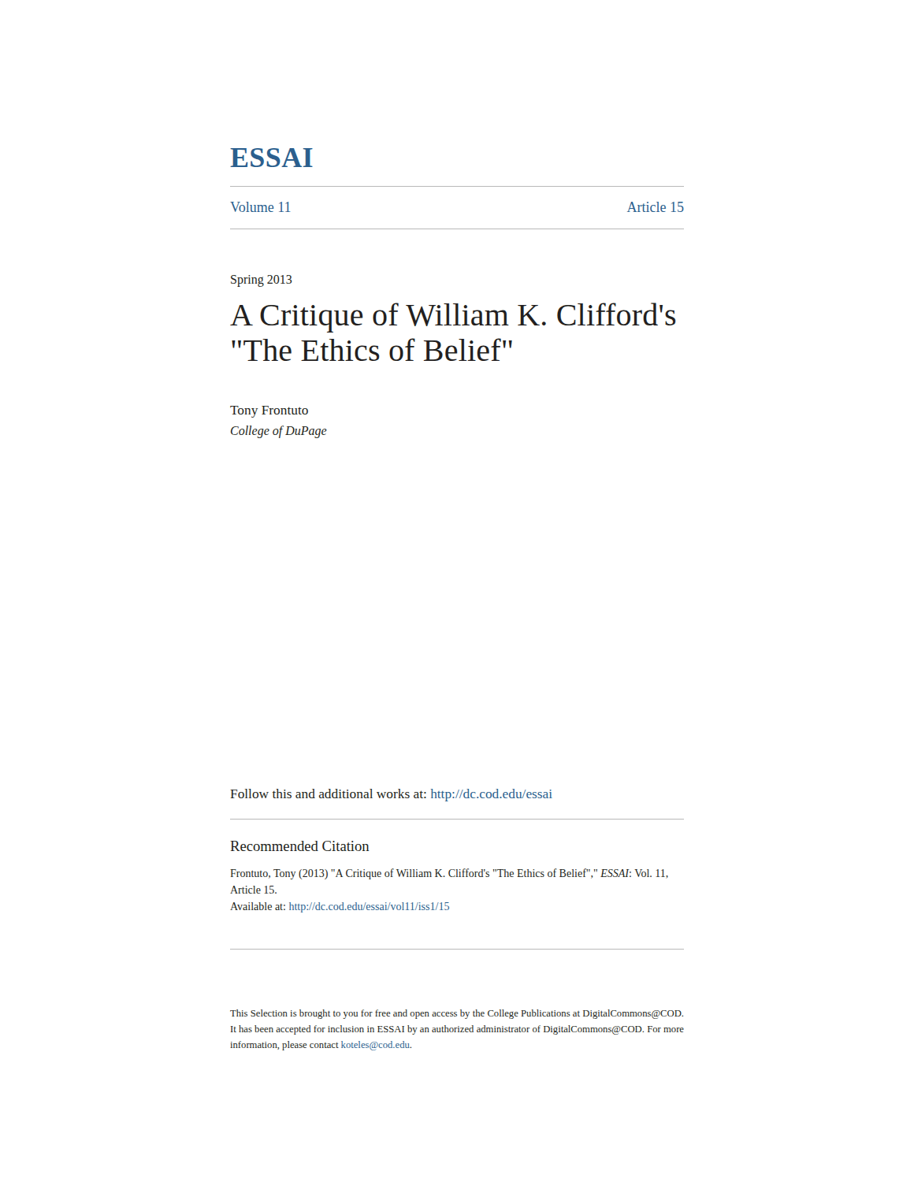ESSAI
Volume 11 Article 15
Spring 2013
A Critique of William K. Clifford's "The Ethics of Belief"
Tony Frontuto
College of DuPage
Follow this and additional works at: http://dc.cod.edu/essai
Recommended Citation
Frontuto, Tony (2013) "A Critique of William K. Clifford's "The Ethics of Belief"," ESSAI: Vol. 11, Article 15.
Available at: http://dc.cod.edu/essai/vol11/iss1/15
This Selection is brought to you for free and open access by the College Publications at DigitalCommons@COD. It has been accepted for inclusion in ESSAI by an authorized administrator of DigitalCommons@COD. For more information, please contact koteles@cod.edu.